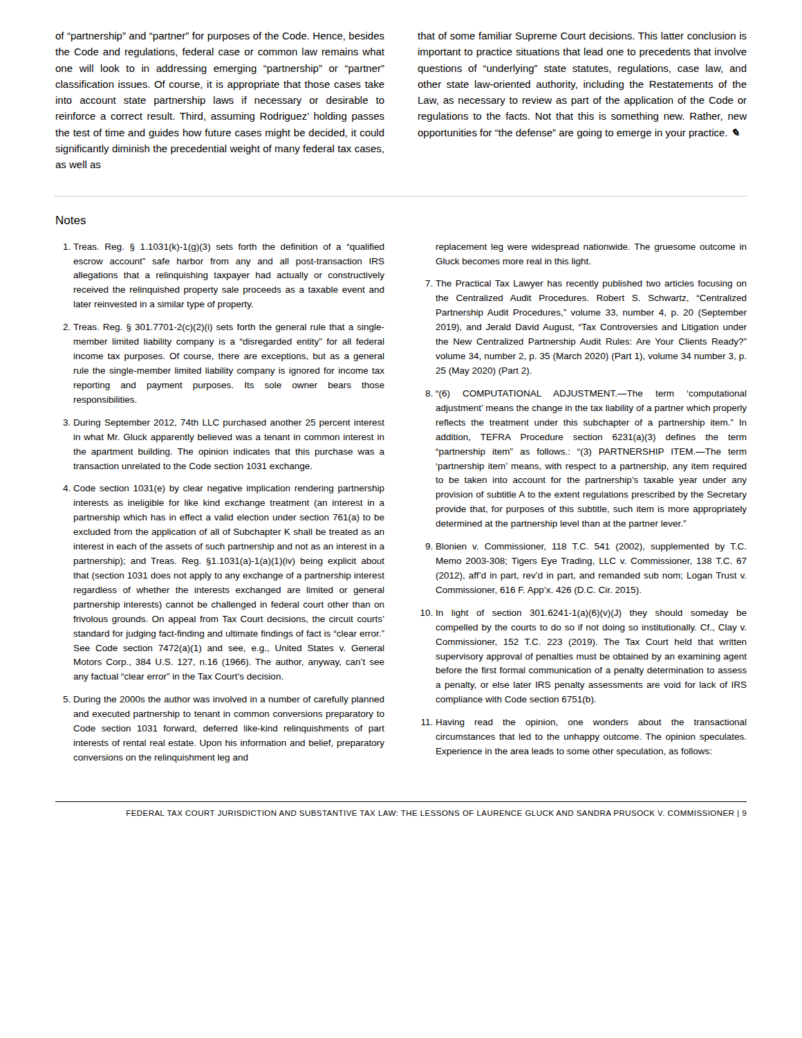of “partnership” and “partner” for purposes of the Code. Hence, besides the Code and regulations, federal case or common law remains what one will look to in addressing emerging “partnership” or “partner” classification issues. Of course, it is appropriate that those cases take into account state partnership laws if necessary or desirable to reinforce a correct result. Third, assuming Rodriguez’ holding passes the test of time and guides how future cases might be decided, it could significantly diminish the precedential weight of many federal tax cases, as well as
that of some familiar Supreme Court decisions. This latter conclusion is important to practice situations that lead one to precedents that involve questions of “underlying” state statutes, regulations, case law, and other state law-oriented authority, including the Restatements of the Law, as necessary to review as part of the application of the Code or regulations to the facts. Not that this is something new. Rather, new opportunities for “the defense” are going to emerge in your practice. ✎
Notes
Treas. Reg. § 1.1031(k)-1(g)(3) sets forth the definition of a “qualified escrow account” safe harbor from any and all post-transaction IRS allegations that a relinquishing taxpayer had actually or constructively received the relinquished property sale proceeds as a taxable event and later reinvested in a similar type of property.
Treas. Reg. § 301.7701-2(c)(2)(i) sets forth the general rule that a single-member limited liability company is a “disregarded entity” for all federal income tax purposes. Of course, there are exceptions, but as a general rule the single-member limited liability company is ignored for income tax reporting and payment purposes. Its sole owner bears those responsibilities.
During September 2012, 74th LLC purchased another 25 percent interest in what Mr. Gluck apparently believed was a tenant in common interest in the apartment building. The opinion indicates that this purchase was a transaction unrelated to the Code section 1031 exchange.
Code section 1031(e) by clear negative implication rendering partnership interests as ineligible for like kind exchange treatment (an interest in a partnership which has in effect a valid election under section 761(a) to be excluded from the application of all of Subchapter K shall be treated as an interest in each of the assets of such partnership and not as an interest in a partnership); and Treas. Reg. §1.1031(a)-1(a)(1)(iv) being explicit about that (section 1031 does not apply to any exchange of a partnership interest regardless of whether the interests exchanged are limited or general partnership interests) cannot be challenged in federal court other than on frivolous grounds. On appeal from Tax Court decisions, the circuit courts’ standard for judging fact-finding and ultimate findings of fact is “clear error.” See Code section 7472(a)(1) and see, e.g., United States v. General Motors Corp., 384 U.S. 127, n.16 (1966). The author, anyway, can’t see any factual “clear error” in the Tax Court’s decision.
During the 2000s the author was involved in a number of carefully planned and executed partnership to tenant in common conversions preparatory to Code section 1031 forward, deferred like-kind relinquishments of part interests of rental real estate. Upon his information and belief, preparatory conversions on the relinquishment leg and
replacement leg were widespread nationwide. The gruesome outcome in Gluck becomes more real in this light.
The Practical Tax Lawyer has recently published two articles focusing on the Centralized Audit Procedures. Robert S. Schwartz, “Centralized Partnership Audit Procedures,” volume 33, number 4, p. 20 (September 2019), and Jerald David August, “Tax Controversies and Litigation under the New Centralized Partnership Audit Rules: Are Your Clients Ready?” volume 34, number 2, p. 35 (March 2020) (Part 1), volume 34 number 3, p. 25 (May 2020) (Part 2).
“(6) COMPUTATIONAL ADJUSTMENT.—The term ‘computational adjustment’ means the change in the tax liability of a partner which properly reflects the treatment under this subchapter of a partnership item.” In addition, TEFRA Procedure section 6231(a)(3) defines the term “partnership item” as follows.: “(3) PARTNERSHIP ITEM.—The term ‘partnership item’ means, with respect to a partnership, any item required to be taken into account for the partnership’s taxable year under any provision of subtitle A to the extent regulations prescribed by the Secretary provide that, for purposes of this subtitle, such item is more appropriately determined at the partnership level than at the partner lever.”
Blonien v. Commissioner, 118 T.C. 541 (2002), supplemented by T.C. Memo 2003-308; Tigers Eye Trading, LLC v. Commissioner, 138 T.C. 67 (2012), aff’d in part, rev’d in part, and remanded sub nom; Logan Trust v. Commissioner, 616 F. App’x. 426 (D.C. Cir. 2015).
In light of section 301.6241-1(a)(6)(v)(J) they should someday be compelled by the courts to do so if not doing so institutionally. Cf., Clay v. Commissioner, 152 T.C. 223 (2019). The Tax Court held that written supervisory approval of penalties must be obtained by an examining agent before the first formal communication of a penalty determination to assess a penalty, or else later IRS penalty assessments are void for lack of IRS compliance with Code section 6751(b).
Having read the opinion, one wonders about the transactional circumstances that led to the unhappy outcome. The opinion speculates. Experience in the area leads to some other speculation, as follows:
Federal Tax Court Jurisdiction and Substantive Tax Law: The Lessons of Laurence Gluck and Sandra Prusock v. Commissioner | 9